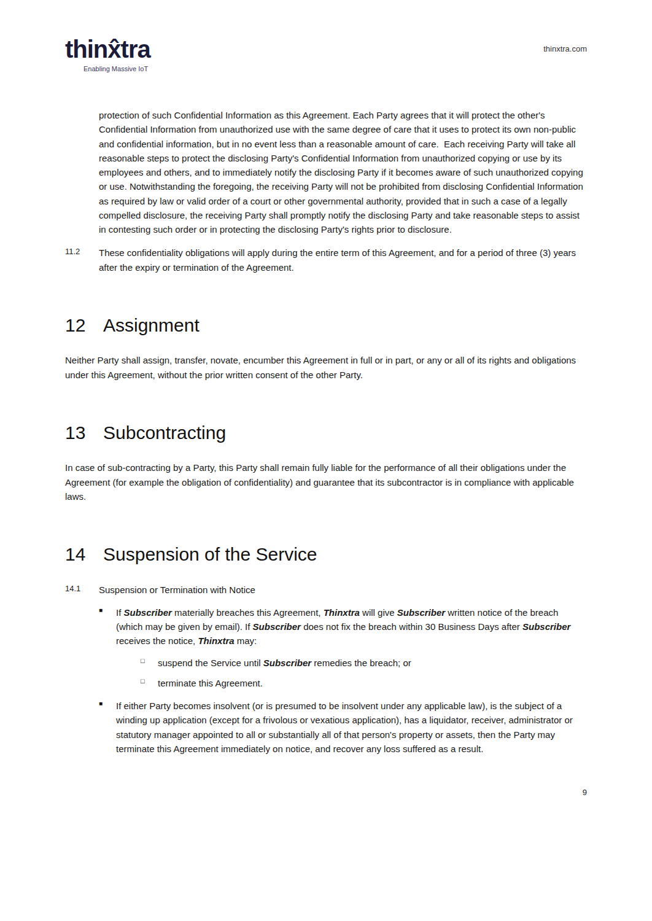thinx̂tra
Enabling Massive IoT
thinxtra.com
protection of such Confidential Information as this Agreement. Each Party agrees that it will protect the other's Confidential Information from unauthorized use with the same degree of care that it uses to protect its own non-public and confidential information, but in no event less than a reasonable amount of care. Each receiving Party will take all reasonable steps to protect the disclosing Party's Confidential Information from unauthorized copying or use by its employees and others, and to immediately notify the disclosing Party if it becomes aware of such unauthorized copying or use. Notwithstanding the foregoing, the receiving Party will not be prohibited from disclosing Confidential Information as required by law or valid order of a court or other governmental authority, provided that in such a case of a legally compelled disclosure, the receiving Party shall promptly notify the disclosing Party and take reasonable steps to assist in contesting such order or in protecting the disclosing Party's rights prior to disclosure.
11.2
These confidentiality obligations will apply during the entire term of this Agreement, and for a period of three (3) years after the expiry or termination of the Agreement.
12 Assignment
Neither Party shall assign, transfer, novate, encumber this Agreement in full or in part, or any or all of its rights and obligations under this Agreement, without the prior written consent of the other Party.
13 Subcontracting
In case of sub-contracting by a Party, this Party shall remain fully liable for the performance of all their obligations under the Agreement (for example the obligation of confidentiality) and guarantee that its subcontractor is in compliance with applicable laws.
14 Suspension of the Service
14.1
Suspension or Termination with Notice
If Subscriber materially breaches this Agreement, Thinxtra will give Subscriber written notice of the breach (which may be given by email). If Subscriber does not fix the breach within 30 Business Days after Subscriber receives the notice, Thinxtra may:
suspend the Service until Subscriber remedies the breach; or
terminate this Agreement.
If either Party becomes insolvent (or is presumed to be insolvent under any applicable law), is the subject of a winding up application (except for a frivolous or vexatious application), has a liquidator, receiver, administrator or statutory manager appointed to all or substantially all of that person's property or assets, then the Party may terminate this Agreement immediately on notice, and recover any loss suffered as a result.
9